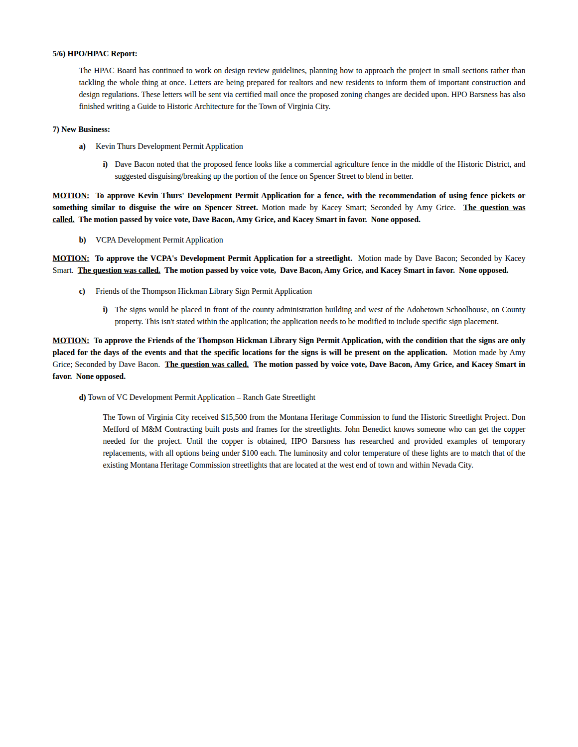5/6) HPO/HPAC Report:
The HPAC Board has continued to work on design review guidelines, planning how to approach the project in small sections rather than tackling the whole thing at once. Letters are being prepared for realtors and new residents to inform them of important construction and design regulations. These letters will be sent via certified mail once the proposed zoning changes are decided upon. HPO Barsness has also finished writing a Guide to Historic Architecture for the Town of Virginia City.
7) New Business:
a)
Kevin Thurs Development Permit Application
i)
Dave Bacon noted that the proposed fence looks like a commercial agriculture fence in the middle of the Historic District, and suggested disguising/breaking up the portion of the fence on Spencer Street to blend in better.
MOTION: To approve Kevin Thurs' Development Permit Application for a fence, with the recommendation of using fence pickets or something similar to disguise the wire on Spencer Street. Motion made by Kacey Smart; Seconded by Amy Grice. The question was called. The motion passed by voice vote, Dave Bacon, Amy Grice, and Kacey Smart in favor. None opposed.
b)
VCPA Development Permit Application
MOTION: To approve the VCPA's Development Permit Application for a streetlight. Motion made by Dave Bacon; Seconded by Kacey Smart. The question was called. The motion passed by voice vote, Dave Bacon, Amy Grice, and Kacey Smart in favor. None opposed.
c)
Friends of the Thompson Hickman Library Sign Permit Application
i)
The signs would be placed in front of the county administration building and west of the Adobetown Schoolhouse, on County property. This isn't stated within the application; the application needs to be modified to include specific sign placement.
MOTION: To approve the Friends of the Thompson Hickman Library Sign Permit Application, with the condition that the signs are only placed for the days of the events and that the specific locations for the signs is will be present on the application. Motion made by Amy Grice; Seconded by Dave Bacon. The question was called. The motion passed by voice vote, Dave Bacon, Amy Grice, and Kacey Smart in favor. None opposed.
d) Town of VC Development Permit Application – Ranch Gate Streetlight
The Town of Virginia City received $15,500 from the Montana Heritage Commission to fund the Historic Streetlight Project. Don Mefford of M&M Contracting built posts and frames for the streetlights. John Benedict knows someone who can get the copper needed for the project. Until the copper is obtained, HPO Barsness has researched and provided examples of temporary replacements, with all options being under $100 each. The luminosity and color temperature of these lights are to match that of the existing Montana Heritage Commission streetlights that are located at the west end of town and within Nevada City.